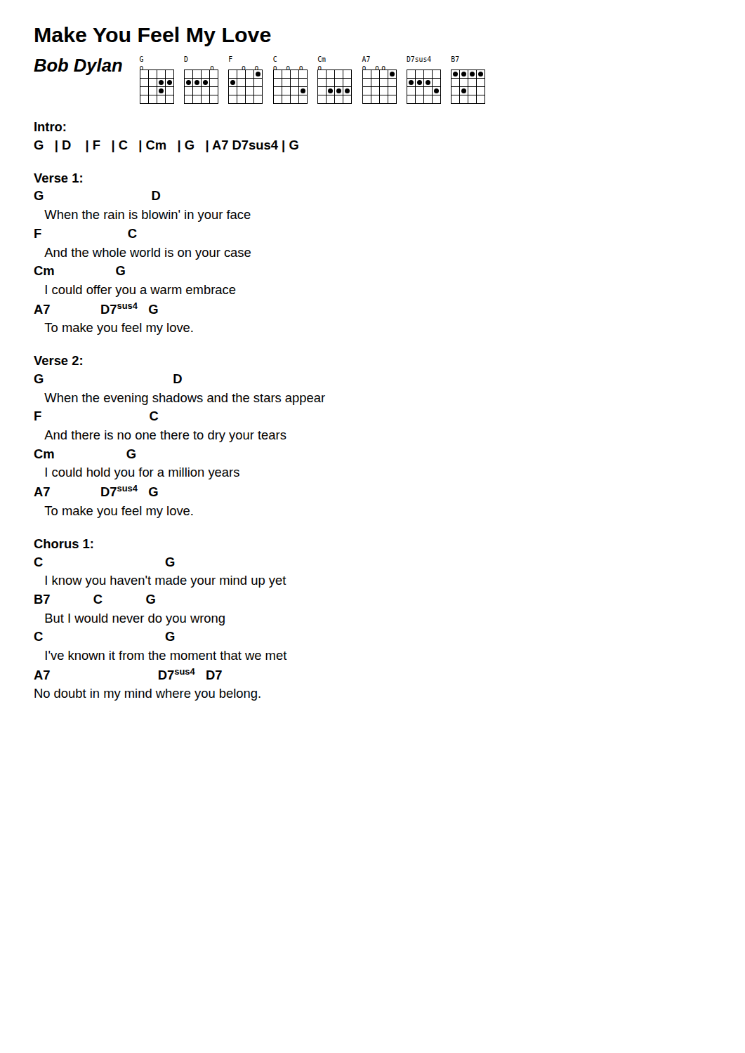Make You Feel My Love
Bob Dylan
G o
D o
F o o
C o o o
Cm o
A7 o oo
D7sus4
B7
Intro:
G   | D    | F   | C   | Cm   | G   | A7 D7sus4 | G
Verse 1:
G                              D
   When the rain is blowin' in your face
F                        C
   And the whole world is on your case
Cm                 G
   I could offer you a warm embrace
A7              D7sus4   G
   To make you feel my love.
Verse 2:
G                                    D
   When the evening shadows and the stars appear
F                              C
   And there is no one there to dry your tears
Cm                    G
   I could hold you for a million years
A7              D7sus4   G
   To make you feel my love.
Chorus 1:
C                                  G
   I know you haven't made your mind up yet
B7            C            G
   But I would never do you wrong
C                                  G
   I've known it from the moment that we met
A7                              D7sus4   D7
No doubt in my mind where you belong.